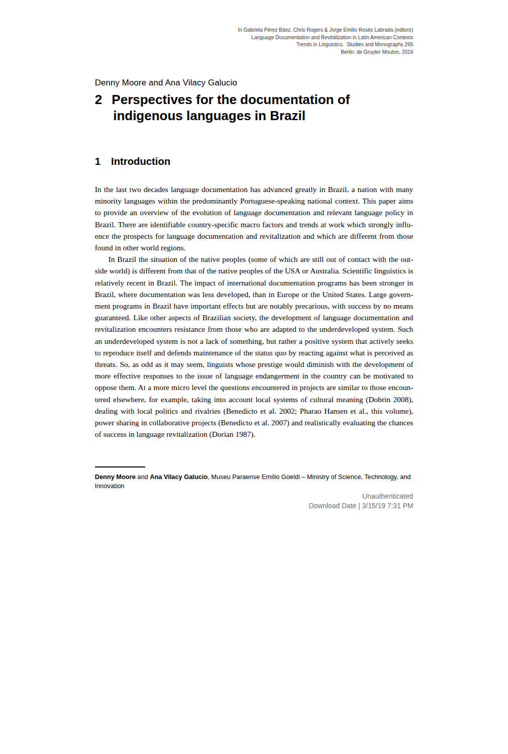In Gabriela Pérez Báez, Chris Rogers & Jorge Emilio Rosés Labrada (editors)
Language Documentation and Revitalization in Latin American Contexts
Trends in Linguistics. Studies and Monographs 295
Berlin: de Gruyter Mouton, 2016
Denny Moore and Ana Vilacy Galucio
2 Perspectives for the documentation of indigenous languages in Brazil
1 Introduction
In the last two decades language documentation has advanced greatly in Brazil, a nation with many minority languages within the predominantly Portuguese-speaking national context. This paper aims to provide an overview of the evolution of language documentation and relevant language policy in Brazil. There are identifiable country-specific macro factors and trends at work which strongly influence the prospects for language documentation and revitalization and which are different from those found in other world regions.
In Brazil the situation of the native peoples (some of which are still out of contact with the outside world) is different from that of the native peoples of the USA or Australia. Scientific linguistics is relatively recent in Brazil. The impact of international documentation programs has been stronger in Brazil, where documentation was less developed, than in Europe or the United States. Large government programs in Brazil have important effects but are notably precarious, with success by no means guaranteed. Like other aspects of Brazilian society, the development of language documentation and revitalization encounters resistance from those who are adapted to the underdeveloped system. Such an underdeveloped system is not a lack of something, but rather a positive system that actively seeks to reproduce itself and defends maintenance of the status quo by reacting against what is perceived as threats. So, as odd as it may seem, linguists whose prestige would diminish with the development of more effective responses to the issue of language endangerment in the country can be motivated to oppose them. At a more micro level the questions encountered in projects are similar to those encountered elsewhere, for example, taking into account local systems of cultural meaning (Dobrin 2008), dealing with local politics and rivalries (Benedicto et al. 2002; Pharao Hansen et al., this volume), power sharing in collaborative projects (Benedicto et al. 2007) and realistically evaluating the chances of success in language revitalization (Dorian 1987).
Denny Moore and Ana Vilacy Galucio, Museu Paraense Emílio Goeldi – Ministry of Science, Technology, and Innovation
Unauthenticated
Download Date | 3/15/19 7:31 PM